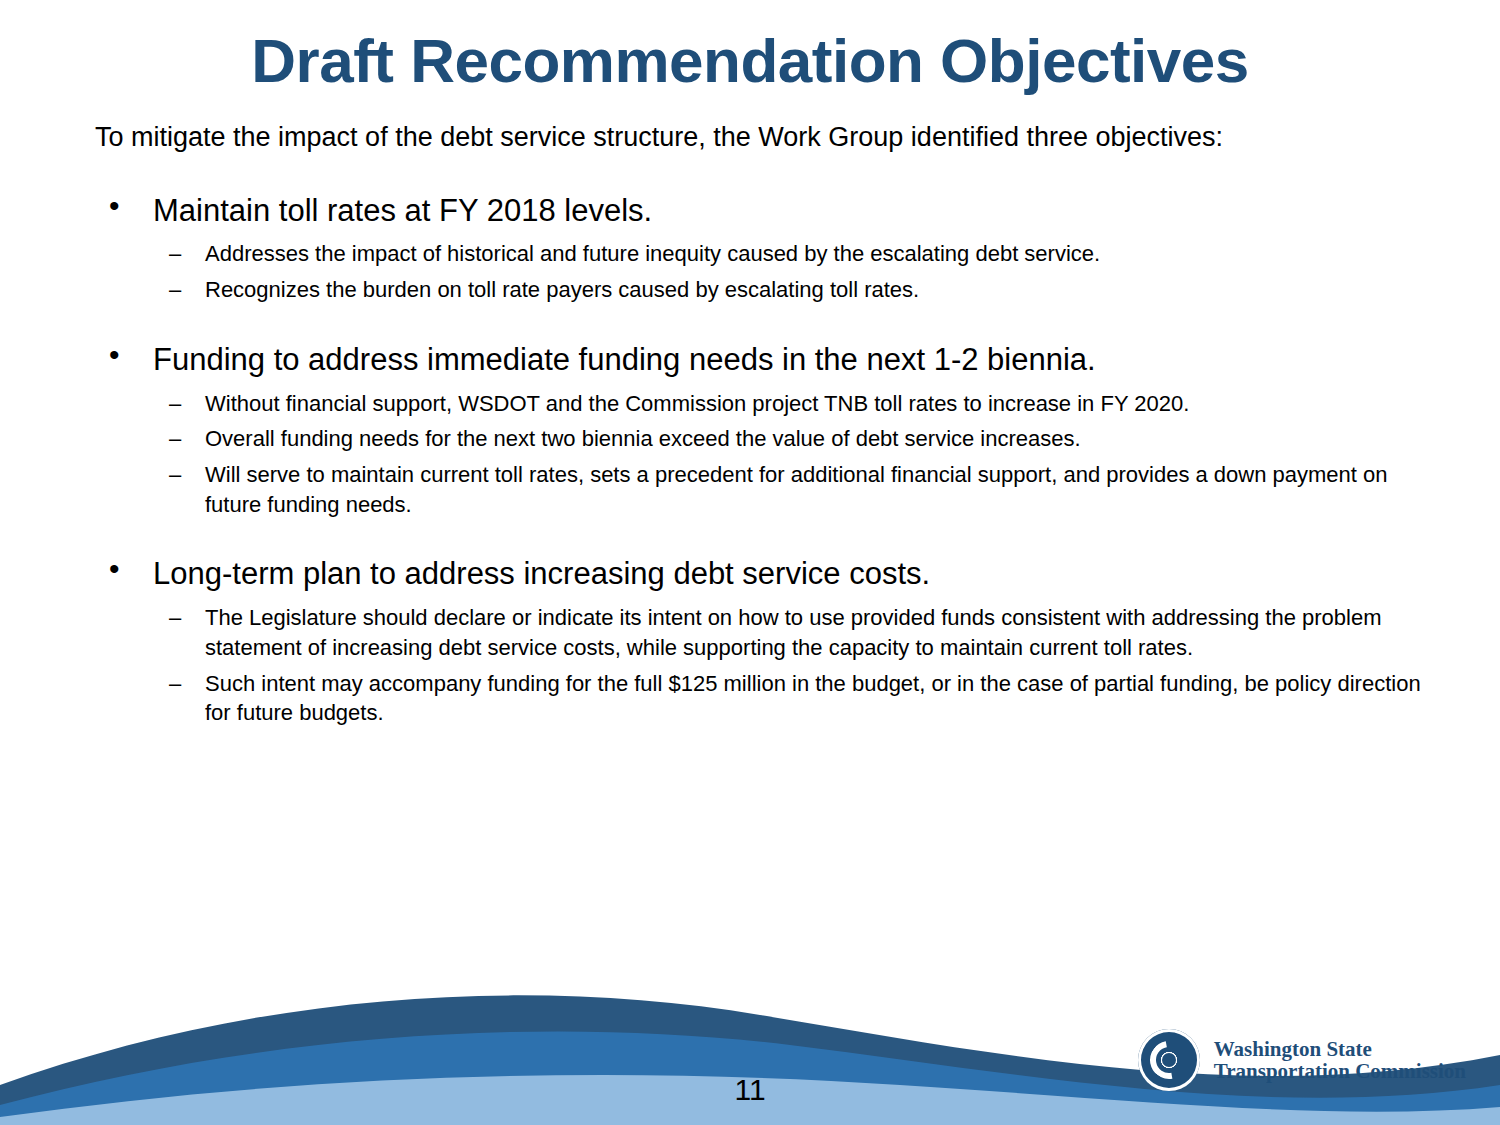Draft Recommendation Objectives
To mitigate the impact of the debt service structure, the Work Group identified three objectives:
Maintain toll rates at FY 2018 levels.
Addresses the impact of historical and future inequity caused by the escalating debt service.
Recognizes the burden on toll rate payers caused by escalating toll rates.
Funding to address immediate funding needs in the next 1-2 biennia.
Without financial support, WSDOT and the Commission project TNB toll rates to increase in FY 2020.
Overall funding needs for the next two biennia exceed the value of debt service increases.
Will serve to maintain current toll rates, sets a precedent for additional financial support, and provides a down payment on future funding needs.
Long-term plan to address increasing debt service costs.
The Legislature should declare or indicate its intent on how to use provided funds consistent with addressing the problem statement of increasing debt service costs, while supporting the capacity to maintain current toll rates.
Such intent may accompany funding for the full $125 million in the budget, or in the case of partial funding, be policy direction for future budgets.
Washington State
Transportation Commission
11